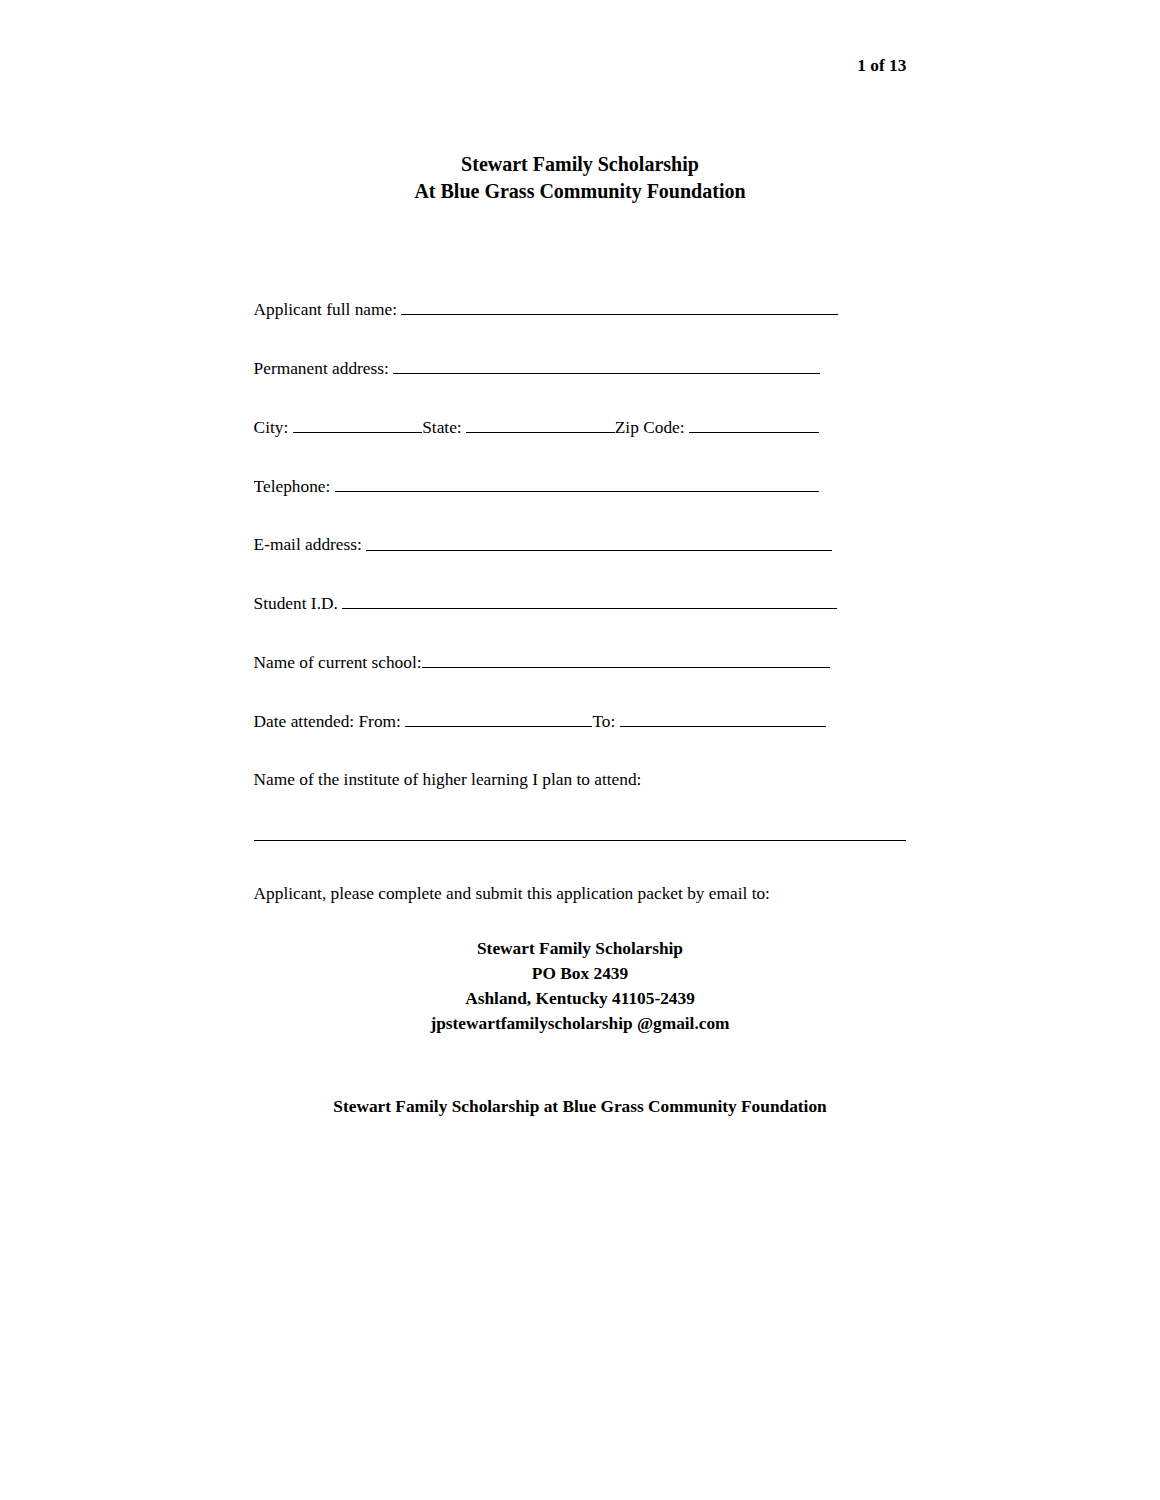1 of 13
Stewart Family Scholarship
At Blue Grass Community Foundation
Applicant full name:
Permanent address:
City: State: Zip Code:
Telephone:
E-mail address:
Student I.D.
Name of current school:
Date attended: From: To:
Name of the institute of higher learning I plan to attend:
Applicant, please complete and submit this application packet by email to:
Stewart Family Scholarship
PO Box 2439
Ashland, Kentucky 41105-2439
jpstewartfamilyscholarship @gmail.com
Stewart Family Scholarship at Blue Grass Community Foundation